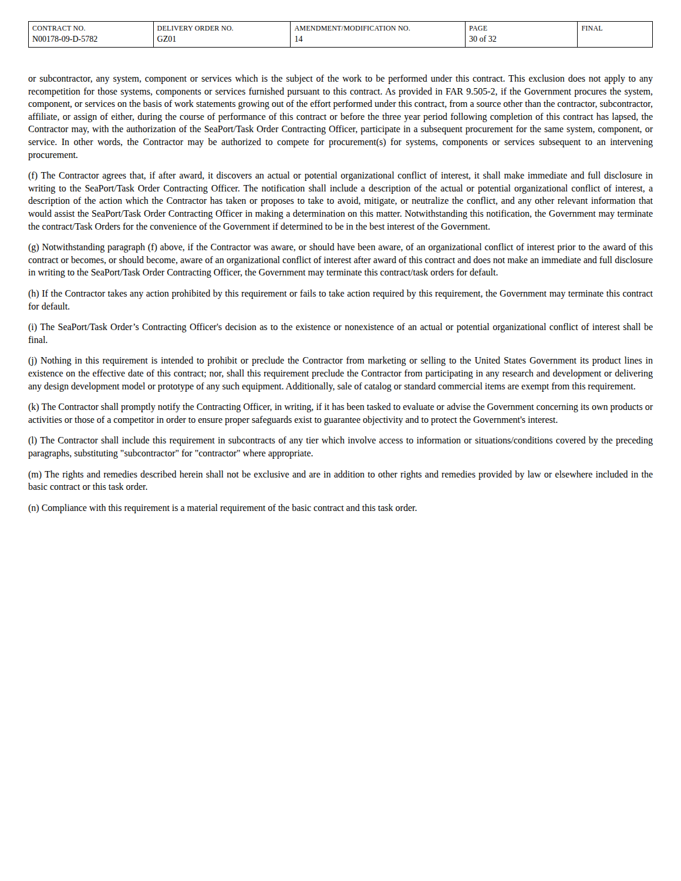| CONTRACT NO. N00178-09-D-5782 | DELIVERY ORDER NO. GZ01 | AMENDMENT/MODIFICATION NO. 14 | PAGE 30 of 32 | FINAL |
or subcontractor, any system, component or services which is the subject of the work to be performed under this contract. This exclusion does not apply to any recompetition for those systems, components or services furnished pursuant to this contract. As provided in FAR 9.505-2, if the Government procures the system, component, or services on the basis of work statements growing out of the effort performed under this contract, from a source other than the contractor, subcontractor, affiliate, or assign of either, during the course of performance of this contract or before the three year period following completion of this contract has lapsed, the Contractor may, with the authorization of the SeaPort/Task Order Contracting Officer, participate in a subsequent procurement for the same system, component, or service. In other words, the Contractor may be authorized to compete for procurement(s) for systems, components or services subsequent to an intervening procurement.
(f) The Contractor agrees that, if after award, it discovers an actual or potential organizational conflict of interest, it shall make immediate and full disclosure in writing to the SeaPort/Task Order Contracting Officer. The notification shall include a description of the actual or potential organizational conflict of interest, a description of the action which the Contractor has taken or proposes to take to avoid, mitigate, or neutralize the conflict, and any other relevant information that would assist the SeaPort/Task Order Contracting Officer in making a determination on this matter. Notwithstanding this notification, the Government may terminate the contract/Task Orders for the convenience of the Government if determined to be in the best interest of the Government.
(g) Notwithstanding paragraph (f) above, if the Contractor was aware, or should have been aware, of an organizational conflict of interest prior to the award of this contract or becomes, or should become, aware of an organizational conflict of interest after award of this contract and does not make an immediate and full disclosure in writing to the SeaPort/Task Order Contracting Officer, the Government may terminate this contract/task orders for default.
(h) If the Contractor takes any action prohibited by this requirement or fails to take action required by this requirement, the Government may terminate this contract for default.
(i) The SeaPort/Task Order’s Contracting Officer's decision as to the existence or nonexistence of an actual or potential organizational conflict of interest shall be final.
(j) Nothing in this requirement is intended to prohibit or preclude the Contractor from marketing or selling to the United States Government its product lines in existence on the effective date of this contract; nor, shall this requirement preclude the Contractor from participating in any research and development or delivering any design development model or prototype of any such equipment. Additionally, sale of catalog or standard commercial items are exempt from this requirement.
(k) The Contractor shall promptly notify the Contracting Officer, in writing, if it has been tasked to evaluate or advise the Government concerning its own products or activities or those of a competitor in order to ensure proper safeguards exist to guarantee objectivity and to protect the Government's interest.
(l) The Contractor shall include this requirement in subcontracts of any tier which involve access to information or situations/conditions covered by the preceding paragraphs, substituting "subcontractor" for "contractor" where appropriate.
(m) The rights and remedies described herein shall not be exclusive and are in addition to other rights and remedies provided by law or elsewhere included in the basic contract or this task order.
(n) Compliance with this requirement is a material requirement of the basic contract and this task order.